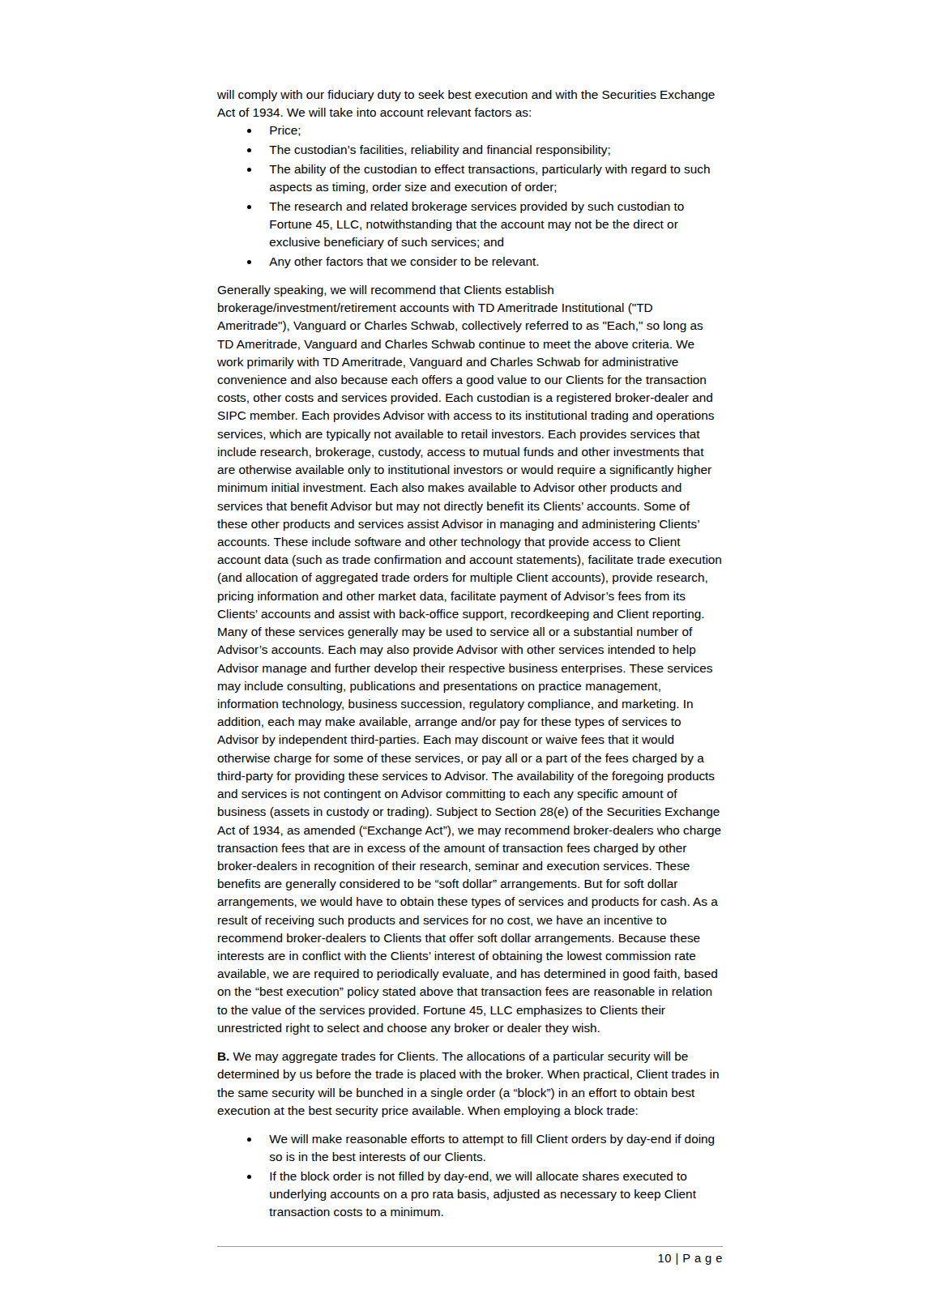will comply with our fiduciary duty to seek best execution and with the Securities Exchange Act of 1934. We will take into account relevant factors as:
Price;
The custodian’s facilities, reliability and financial responsibility;
The ability of the custodian to effect transactions, particularly with regard to such aspects as timing, order size and execution of order;
The research and related brokerage services provided by such custodian to Fortune 45, LLC, notwithstanding that the account may not be the direct or exclusive beneficiary of such services; and
Any other factors that we consider to be relevant.
Generally speaking, we will recommend that Clients establish brokerage/investment/retirement accounts with TD Ameritrade Institutional ("TD Ameritrade"), Vanguard or Charles Schwab, collectively referred to as "Each," so long as TD Ameritrade, Vanguard and Charles Schwab continue to meet the above criteria. We work primarily with TD Ameritrade, Vanguard and Charles Schwab for administrative convenience and also because each offers a good value to our Clients for the transaction costs, other costs and services provided. Each custodian is a registered broker-dealer and SIPC member. Each provides Advisor with access to its institutional trading and operations services, which are typically not available to retail investors. Each provides services that include research, brokerage, custody, access to mutual funds and other investments that are otherwise available only to institutional investors or would require a significantly higher minimum initial investment. Each also makes available to Advisor other products and services that benefit Advisor but may not directly benefit its Clients’ accounts. Some of these other products and services assist Advisor in managing and administering Clients’ accounts. These include software and other technology that provide access to Client account data (such as trade confirmation and account statements), facilitate trade execution (and allocation of aggregated trade orders for multiple Client accounts), provide research, pricing information and other market data, facilitate payment of Advisor’s fees from its Clients’ accounts and assist with back-office support, recordkeeping and Client reporting. Many of these services generally may be used to service all or a substantial number of Advisor’s accounts. Each may also provide Advisor with other services intended to help Advisor manage and further develop their respective business enterprises. These services may include consulting, publications and presentations on practice management, information technology, business succession, regulatory compliance, and marketing. In addition, each may make available, arrange and/or pay for these types of services to Advisor by independent third-parties. Each may discount or waive fees that it would otherwise charge for some of these services, or pay all or a part of the fees charged by a third-party for providing these services to Advisor. The availability of the foregoing products and services is not contingent on Advisor committing to each any specific amount of business (assets in custody or trading). Subject to Section 28(e) of the Securities Exchange Act of 1934, as amended (“Exchange Act”), we may recommend broker-dealers who charge transaction fees that are in excess of the amount of transaction fees charged by other broker-dealers in recognition of their research, seminar and execution services. These benefits are generally considered to be “soft dollar” arrangements. But for soft dollar arrangements, we would have to obtain these types of services and products for cash. As a result of receiving such products and services for no cost, we have an incentive to recommend broker-dealers to Clients that offer soft dollar arrangements. Because these interests are in conflict with the Clients’ interest of obtaining the lowest commission rate available, we are required to periodically evaluate, and has determined in good faith, based on the “best execution” policy stated above that transaction fees are reasonable in relation to the value of the services provided. Fortune 45, LLC emphasizes to Clients their unrestricted right to select and choose any broker or dealer they wish.
B. We may aggregate trades for Clients. The allocations of a particular security will be determined by us before the trade is placed with the broker. When practical, Client trades in the same security will be bunched in a single order (a “block”) in an effort to obtain best execution at the best security price available. When employing a block trade:
We will make reasonable efforts to attempt to fill Client orders by day-end if doing so is in the best interests of our Clients.
If the block order is not filled by day-end, we will allocate shares executed to underlying accounts on a pro rata basis, adjusted as necessary to keep Client transaction costs to a minimum.
10 | P a g e